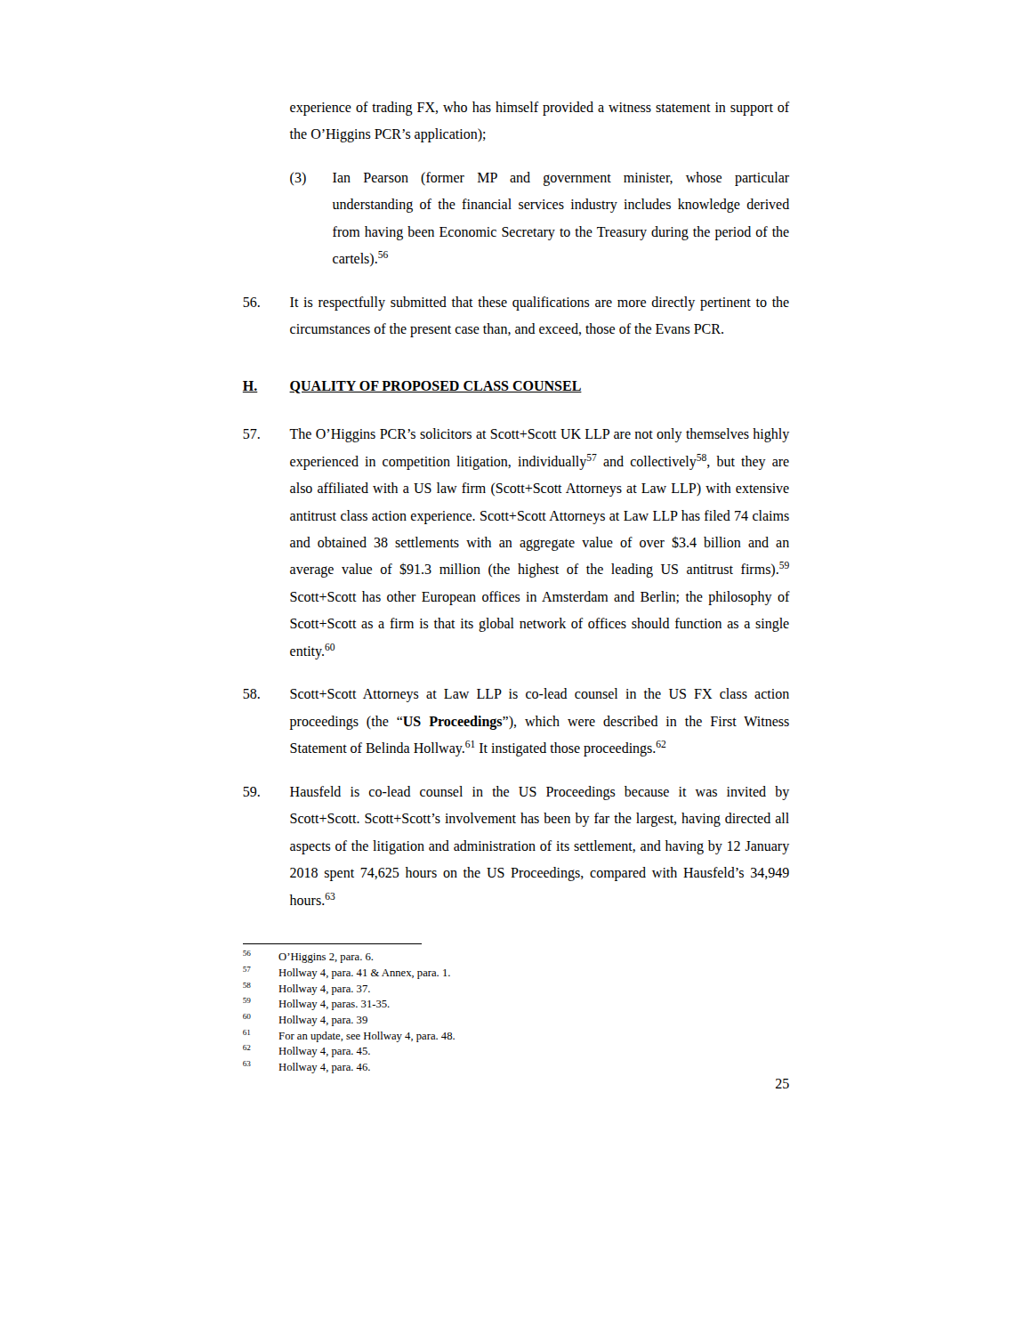experience of trading FX, who has himself provided a witness statement in support of the O’Higgins PCR’s application);
(3)
Ian Pearson (former MP and government minister, whose particular understanding of the financial services industry includes knowledge derived from having been Economic Secretary to the Treasury during the period of the cartels).56
56.
It is respectfully submitted that these qualifications are more directly pertinent to the circumstances of the present case than, and exceed, those of the Evans PCR.
H. QUALITY OF PROPOSED CLASS COUNSEL
57.
The O’Higgins PCR’s solicitors at Scott+Scott UK LLP are not only themselves highly experienced in competition litigation, individually57 and collectively58, but they are also affiliated with a US law firm (Scott+Scott Attorneys at Law LLP) with extensive antitrust class action experience. Scott+Scott Attorneys at Law LLP has filed 74 claims and obtained 38 settlements with an aggregate value of over $3.4 billion and an average value of $91.3 million (the highest of the leading US antitrust firms).59 Scott+Scott has other European offices in Amsterdam and Berlin; the philosophy of Scott+Scott as a firm is that its global network of offices should function as a single entity.60
58.
Scott+Scott Attorneys at Law LLP is co-lead counsel in the US FX class action proceedings (the “US Proceedings”), which were described in the First Witness Statement of Belinda Hollway.61 It instigated those proceedings.62
59.
Hausfeld is co-lead counsel in the US Proceedings because it was invited by Scott+Scott. Scott+Scott’s involvement has been by far the largest, having directed all aspects of the litigation and administration of its settlement, and having by 12 January 2018 spent 74,625 hours on the US Proceedings, compared with Hausfeld’s 34,949 hours.63
56
O’Higgins 2, para. 6.
57
Hollway 4, para. 41 & Annex, para. 1.
58
Hollway 4, para. 37.
59
Hollway 4, paras. 31-35.
60
Hollway 4, para. 39
61
For an update, see Hollway 4, para. 48.
62
Hollway 4, para. 45.
63
Hollway 4, para. 46.
25